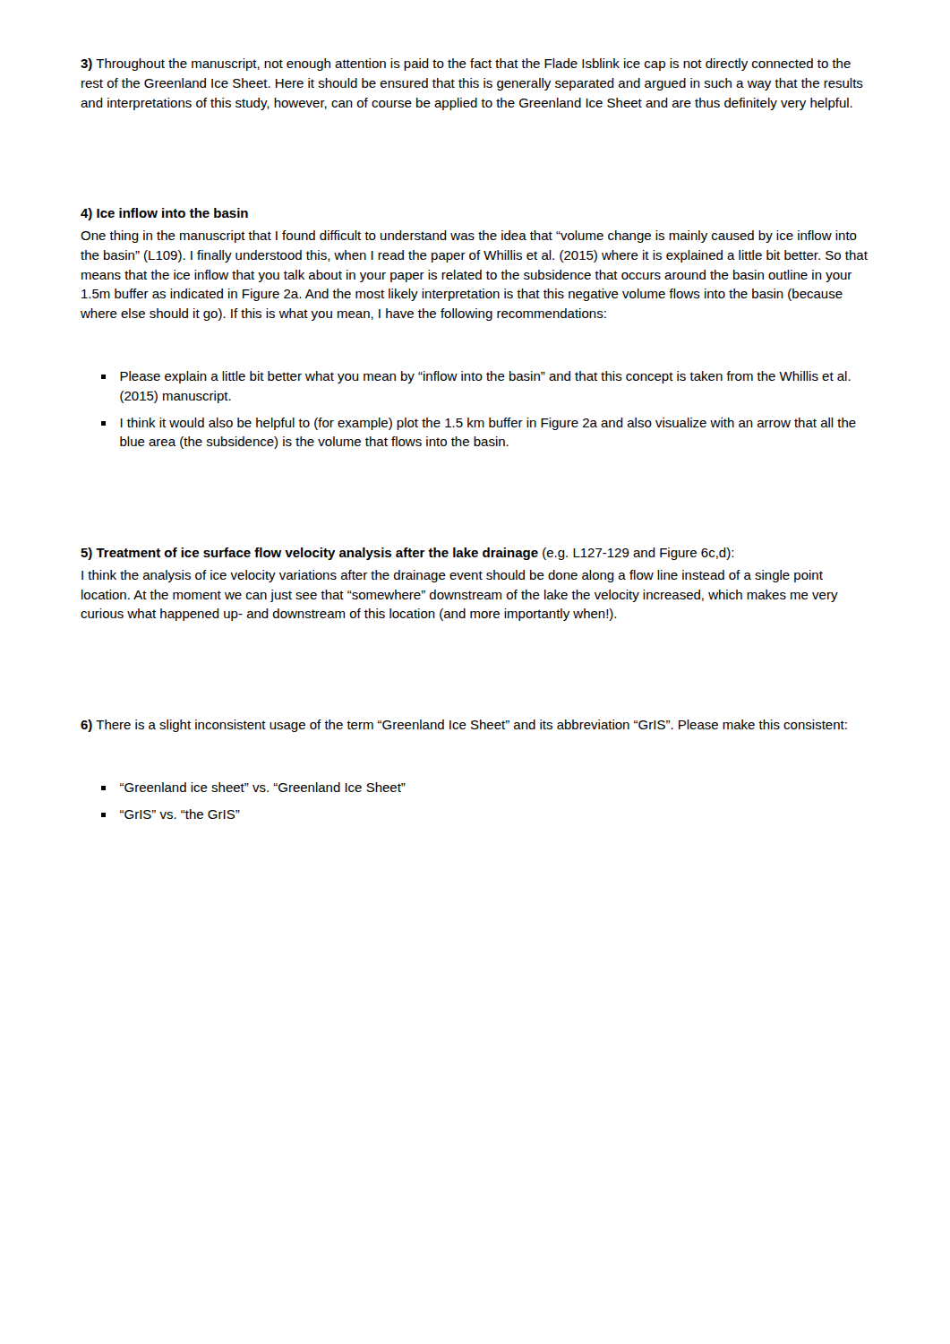3) Throughout the manuscript, not enough attention is paid to the fact that the Flade Isblink ice cap is not directly connected to the rest of the Greenland Ice Sheet. Here it should be ensured that this is generally separated and argued in such a way that the results and interpretations of this study, however, can of course be applied to the Greenland Ice Sheet and are thus definitely very helpful.
4) Ice inflow into the basin
One thing in the manuscript that I found difficult to understand was the idea that “volume change is mainly caused by ice inflow into the basin” (L109). I finally understood this, when I read the paper of Whillis et al. (2015) where it is explained a little bit better. So that means that the ice inflow that you talk about in your paper is related to the subsidence that occurs around the basin outline in your 1.5m buffer as indicated in Figure 2a. And the most likely interpretation is that this negative volume flows into the basin (because where else should it go). If this is what you mean, I have the following recommendations:
Please explain a little bit better what you mean by “inflow into the basin” and that this concept is taken from the Whillis et al. (2015) manuscript.
I think it would also be helpful to (for example) plot the 1.5 km buffer in Figure 2a and also visualize with an arrow that all the blue area (the subsidence) is the volume that flows into the basin.
5) Treatment of ice surface flow velocity analysis after the lake drainage (e.g. L127-129 and Figure 6c,d):
I think the analysis of ice velocity variations after the drainage event should be done along a flow line instead of a single point location. At the moment we can just see that “somewhere” downstream of the lake the velocity increased, which makes me very curious what happened up- and downstream of this location (and more importantly when!).
6) There is a slight inconsistent usage of the term “Greenland Ice Sheet” and its abbreviation “GrIS”. Please make this consistent:
“Greenland ice sheet” vs. “Greenland Ice Sheet”
“GrIS” vs. “the GrIS”